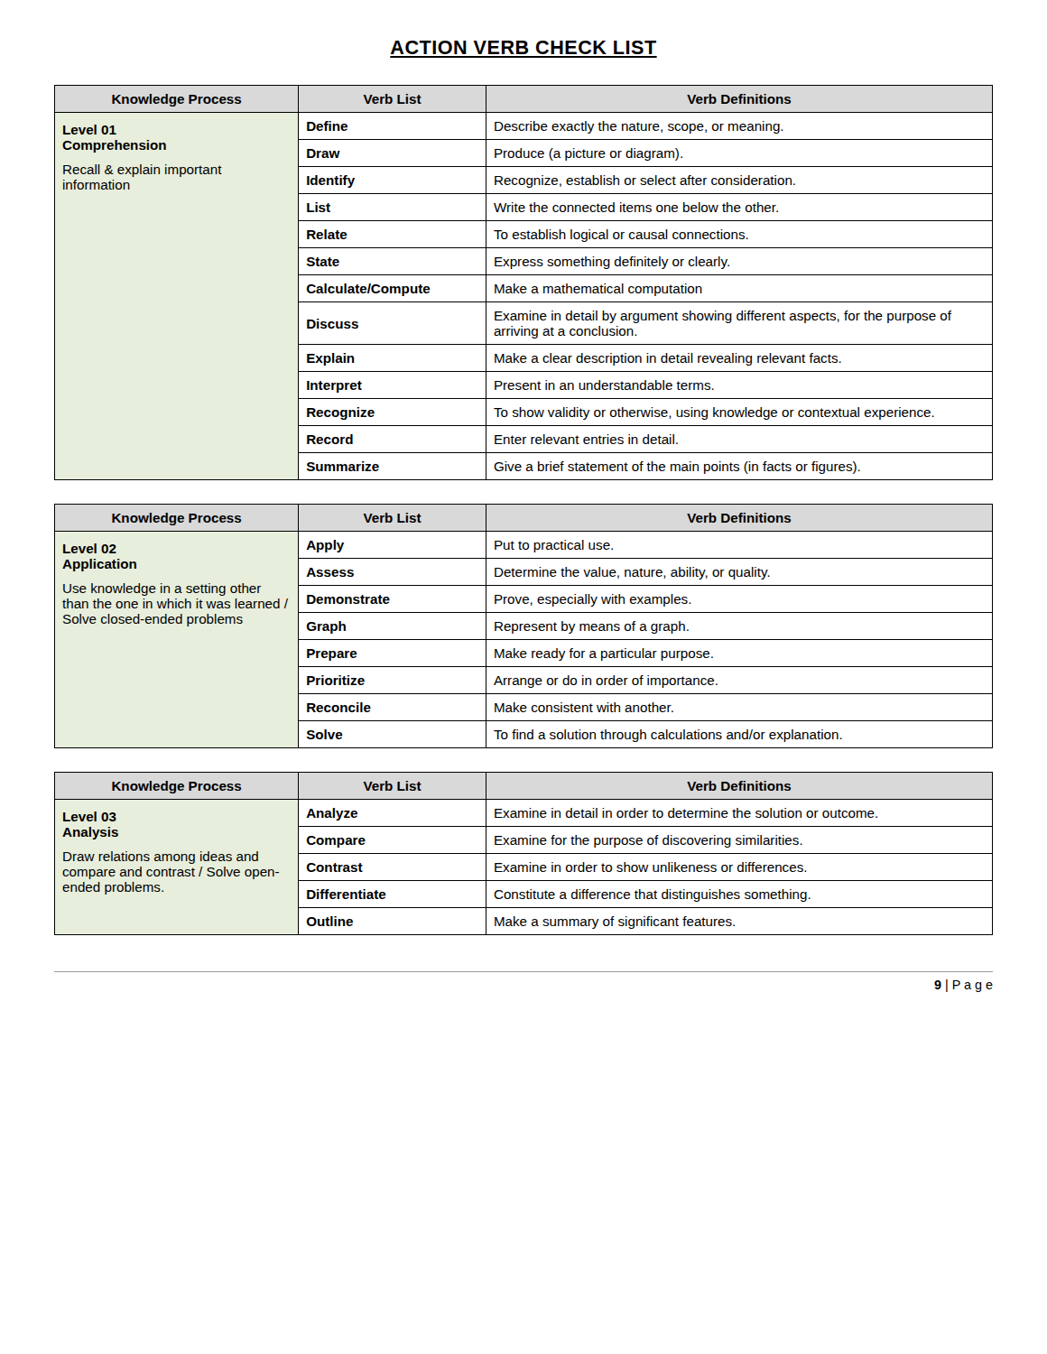ACTION VERB CHECK LIST
| Knowledge Process | Verb List | Verb Definitions |
| --- | --- | --- |
| Level 01 Comprehension Recall & explain important information | Define | Describe exactly the nature, scope, or meaning. |
| Draw | Produce (a picture or diagram). |
| Identify | Recognize, establish or select after consideration. |
| List | Write the connected items one below the other. |
| Relate | To establish logical or causal connections. |
| State | Express something definitely or clearly. |
| Calculate/Compute | Make a mathematical computation |
| Discuss | Examine in detail by argument showing different aspects, for the purpose of arriving at a conclusion. |
| Explain | Make a clear description in detail revealing relevant facts. |
| Interpret | Present in an understandable terms. |
| Recognize | To show validity or otherwise, using knowledge or contextual experience. |
| Record | Enter relevant entries in detail. |
| Summarize | Give a brief statement of the main points (in facts or figures). |
| Knowledge Process | Verb List | Verb Definitions |
| --- | --- | --- |
| Level 02 Application Use knowledge in a setting other than the one in which it was learned / Solve closed-ended problems | Apply | Put to practical use. |
| Assess | Determine the value, nature, ability, or quality. |
| Demonstrate | Prove, especially with examples. |
| Graph | Represent by means of a graph. |
| Prepare | Make ready for a particular purpose. |
| Prioritize | Arrange or do in order of importance. |
| Reconcile | Make consistent with another. |
| Solve | To find a solution through calculations and/or explanation. |
| Knowledge Process | Verb List | Verb Definitions |
| --- | --- | --- |
| Level 03 Analysis Draw relations among ideas and compare and contrast / Solve open-ended problems. | Analyze | Examine in detail in order to determine the solution or outcome. |
| Compare | Examine for the purpose of discovering similarities. |
| Contrast | Examine in order to show unlikeness or differences. |
| Differentiate | Constitute a difference that distinguishes something. |
| Outline | Make a summary of significant features. |
9 | P a g e